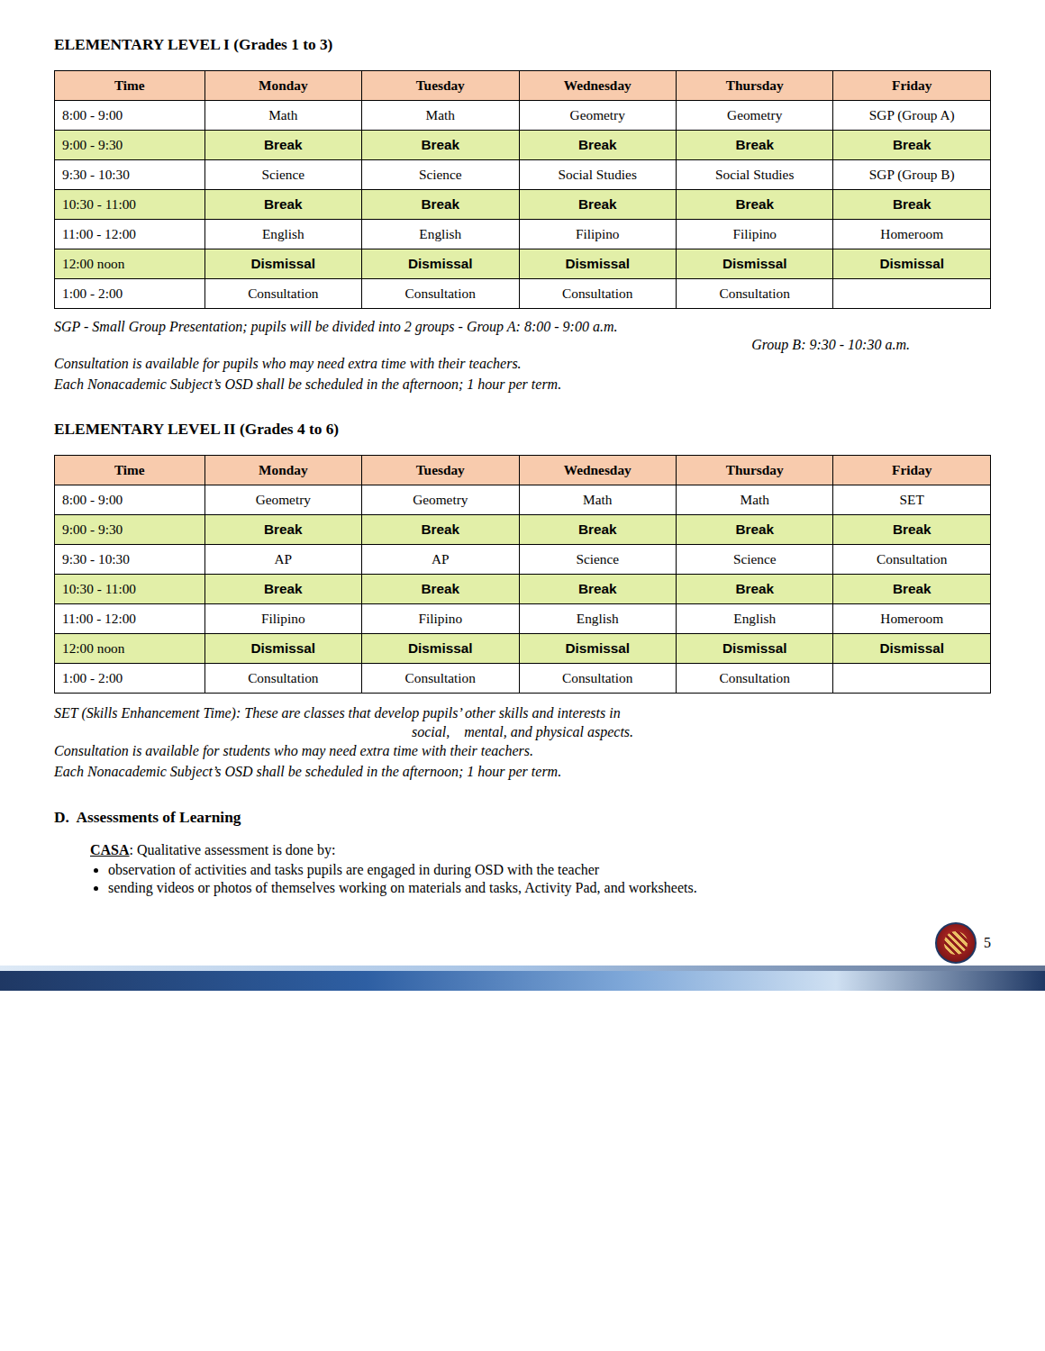ELEMENTARY LEVEL I (Grades 1 to 3)
| Time | Monday | Tuesday | Wednesday | Thursday | Friday |
| --- | --- | --- | --- | --- | --- |
| 8:00 - 9:00 | Math | Math | Geometry | Geometry | SGP (Group A) |
| 9:00 - 9:30 | Break | Break | Break | Break | Break |
| 9:30 - 10:30 | Science | Science | Social Studies | Social Studies | SGP (Group B) |
| 10:30 - 11:00 | Break | Break | Break | Break | Break |
| 11:00 - 12:00 | English | English | Filipino | Filipino | Homeroom |
| 12:00 noon | Dismissal | Dismissal | Dismissal | Dismissal | Dismissal |
| 1:00 - 2:00 | Consultation | Consultation | Consultation | Consultation | |
SGP - Small Group Presentation; pupils will be divided into 2 groups - Group A: 8:00 - 9:00 a.m.
Group B: 9:30 - 10:30 a.m.
Consultation is available for pupils who may need extra time with their teachers.
Each Nonacademic Subject’s OSD shall be scheduled in the afternoon; 1 hour per term.
ELEMENTARY LEVEL II (Grades 4 to 6)
| Time | Monday | Tuesday | Wednesday | Thursday | Friday |
| --- | --- | --- | --- | --- | --- |
| 8:00 - 9:00 | Geometry | Geometry | Math | Math | SET |
| 9:00 - 9:30 | Break | Break | Break | Break | Break |
| 9:30 - 10:30 | AP | AP | Science | Science | Consultation |
| 10:30 - 11:00 | Break | Break | Break | Break | Break |
| 11:00 - 12:00 | Filipino | Filipino | English | English | Homeroom |
| 12:00 noon | Dismissal | Dismissal | Dismissal | Dismissal | Dismissal |
| 1:00 - 2:00 | Consultation | Consultation | Consultation | Consultation | |
SET (Skills Enhancement Time): These are classes that develop pupils’ other skills and interests in
social, mental, and physical aspects.
Consultation is available for students who may need extra time with their teachers.
Each Nonacademic Subject’s OSD shall be scheduled in the afternoon; 1 hour per term.
D. Assessments of Learning
CASA: Qualitative assessment is done by:
observation of activities and tasks pupils are engaged in during OSD with the teacher
sending videos or photos of themselves working on materials and tasks, Activity Pad, and worksheets.
5